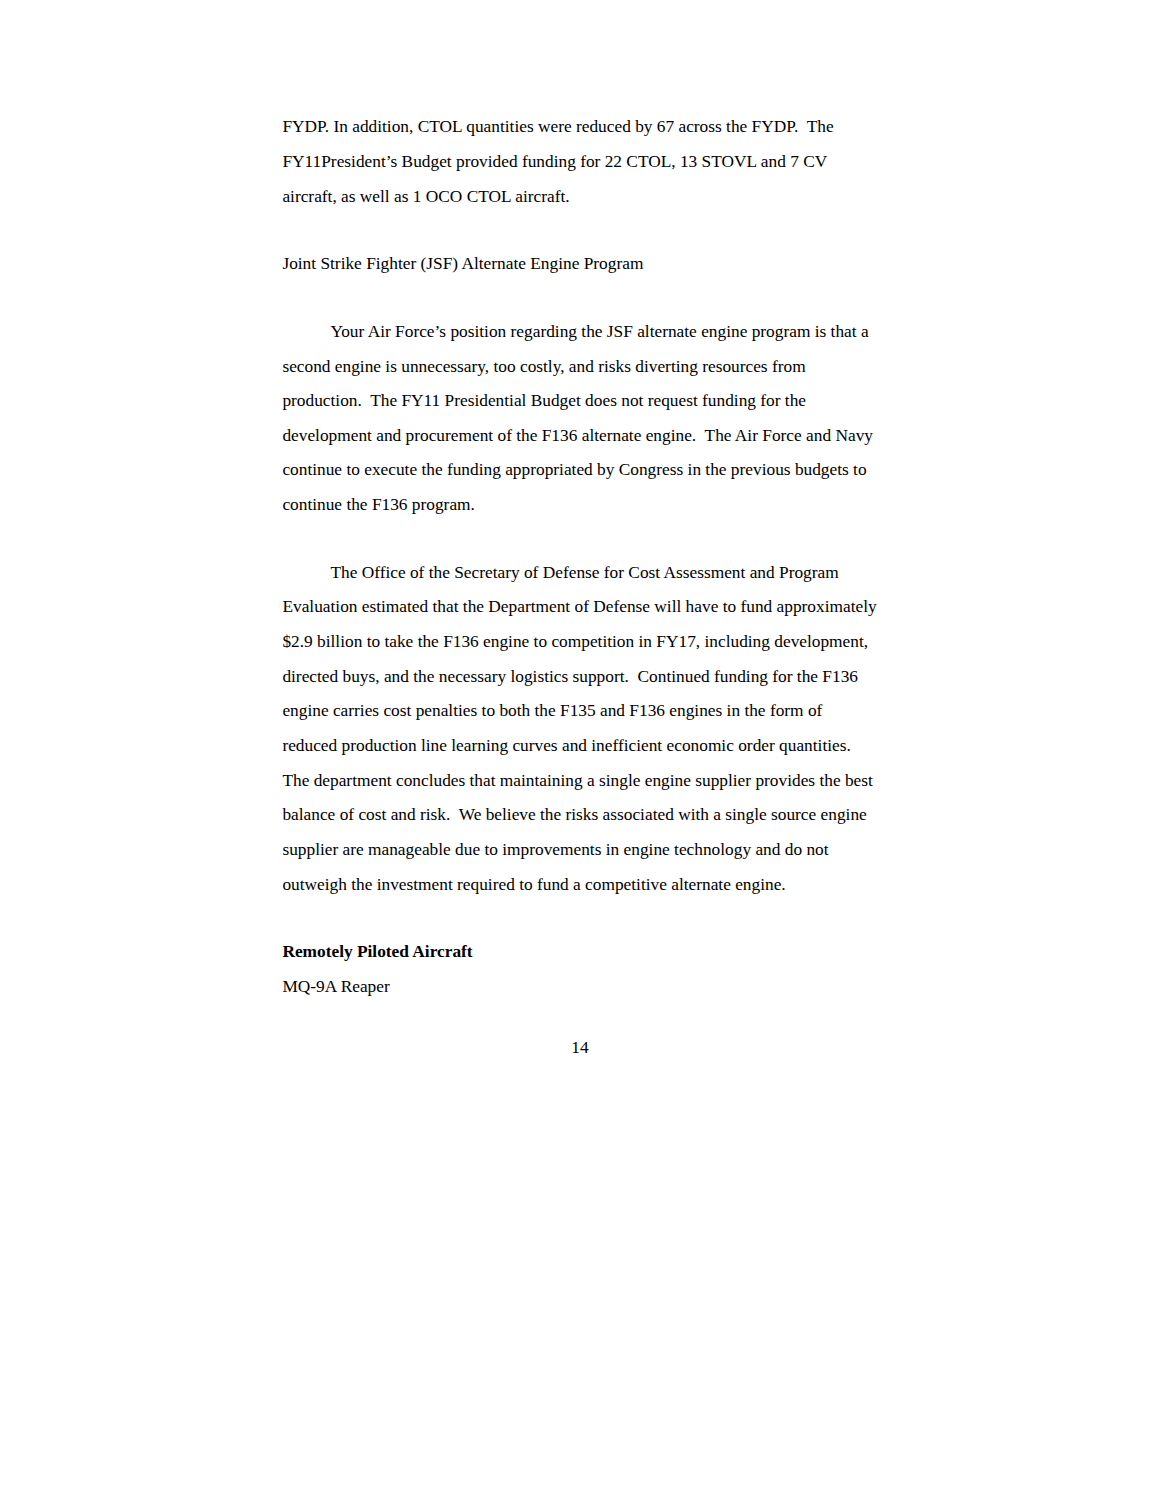FYDP. In addition, CTOL quantities were reduced by 67 across the FYDP. The FY11President’s Budget provided funding for 22 CTOL, 13 STOVL and 7 CV aircraft, as well as 1 OCO CTOL aircraft.
Joint Strike Fighter (JSF) Alternate Engine Program
Your Air Force’s position regarding the JSF alternate engine program is that a second engine is unnecessary, too costly, and risks diverting resources from production. The FY11 Presidential Budget does not request funding for the development and procurement of the F136 alternate engine. The Air Force and Navy continue to execute the funding appropriated by Congress in the previous budgets to continue the F136 program.
The Office of the Secretary of Defense for Cost Assessment and Program Evaluation estimated that the Department of Defense will have to fund approximately $2.9 billion to take the F136 engine to competition in FY17, including development, directed buys, and the necessary logistics support. Continued funding for the F136 engine carries cost penalties to both the F135 and F136 engines in the form of reduced production line learning curves and inefficient economic order quantities. The department concludes that maintaining a single engine supplier provides the best balance of cost and risk. We believe the risks associated with a single source engine supplier are manageable due to improvements in engine technology and do not outweigh the investment required to fund a competitive alternate engine.
Remotely Piloted Aircraft
MQ-9A Reaper
14